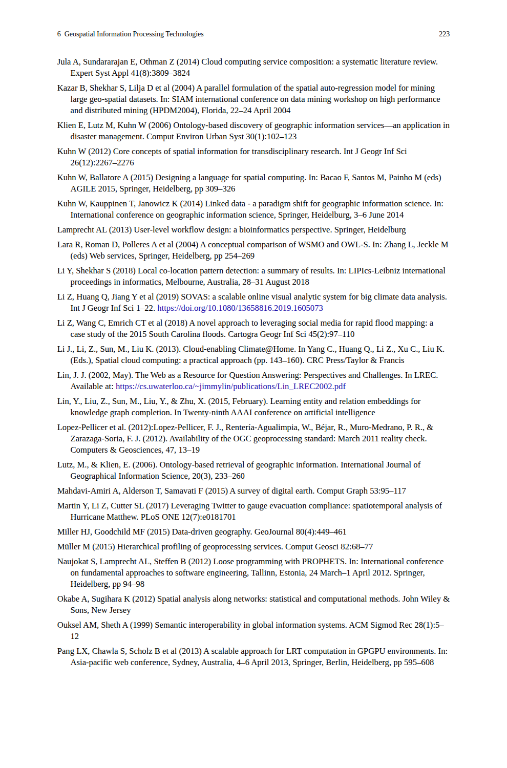6 Geospatial Information Processing Technologies 223
Jula A, Sundararajan E, Othman Z (2014) Cloud computing service composition: a systematic literature review. Expert Syst Appl 41(8):3809–3824
Kazar B, Shekhar S, Lilja D et al (2004) A parallel formulation of the spatial auto-regression model for mining large geo-spatial datasets. In: SIAM international conference on data mining workshop on high performance and distributed mining (HPDM2004), Florida, 22–24 April 2004
Klien E, Lutz M, Kuhn W (2006) Ontology-based discovery of geographic information services—an application in disaster management. Comput Environ Urban Syst 30(1):102–123
Kuhn W (2012) Core concepts of spatial information for transdisciplinary research. Int J Geogr Inf Sci 26(12):2267–2276
Kuhn W, Ballatore A (2015) Designing a language for spatial computing. In: Bacao F, Santos M, Painho M (eds) AGILE 2015, Springer, Heidelberg, pp 309–326
Kuhn W, Kauppinen T, Janowicz K (2014) Linked data - a paradigm shift for geographic information science. In: International conference on geographic information science, Springer, Heidelburg, 3–6 June 2014
Lamprecht AL (2013) User-level workflow design: a bioinformatics perspective. Springer, Heidelburg
Lara R, Roman D, Polleres A et al (2004) A conceptual comparison of WSMO and OWL-S. In: Zhang L, Jeckle M (eds) Web services, Springer, Heidelberg, pp 254–269
Li Y, Shekhar S (2018) Local co-location pattern detection: a summary of results. In: LIPIcs-Leibniz international proceedings in informatics, Melbourne, Australia, 28–31 August 2018
Li Z, Huang Q, Jiang Y et al (2019) SOVAS: a scalable online visual analytic system for big climate data analysis. Int J Geogr Inf Sci 1–22. https://doi.org/10.1080/13658816.2019.1605073
Li Z, Wang C, Emrich CT et al (2018) A novel approach to leveraging social media for rapid flood mapping: a case study of the 2015 South Carolina floods. Cartogra Geogr Inf Sci 45(2):97–110
Li J., Li, Z., Sun, M., Liu K. (2013). Cloud-enabling Climate@Home. In Yang C., Huang Q., Li Z., Xu C., Liu K. (Eds.), Spatial cloud computing: a practical approach (pp. 143–160). CRC Press/Taylor & Francis
Lin, J. J. (2002, May). The Web as a Resource for Question Answering: Perspectives and Challenges. In LREC. Available at: https://cs.uwaterloo.ca/~jimmylin/publications/Lin_LREC2002.pdf
Lin, Y., Liu, Z., Sun, M., Liu, Y., & Zhu, X. (2015, February). Learning entity and relation embeddings for knowledge graph completion. In Twenty-ninth AAAI conference on artificial intelligence
Lopez-Pellicer et al. (2012):Lopez-Pellicer, F. J., Rentería-Agualimpia, W., Béjar, R., Muro-Medrano, P. R., & Zarazaga-Soria, F. J. (2012). Availability of the OGC geoprocessing standard: March 2011 reality check. Computers & Geosciences, 47, 13–19
Lutz, M., & Klien, E. (2006). Ontology-based retrieval of geographic information. International Journal of Geographical Information Science, 20(3), 233–260
Mahdavi-Amiri A, Alderson T, Samavati F (2015) A survey of digital earth. Comput Graph 53:95–117
Martin Y, Li Z, Cutter SL (2017) Leveraging Twitter to gauge evacuation compliance: spatiotemporal analysis of Hurricane Matthew. PLoS ONE 12(7):e0181701
Miller HJ, Goodchild MF (2015) Data-driven geography. GeoJournal 80(4):449–461
Müller M (2015) Hierarchical profiling of geoprocessing services. Comput Geosci 82:68–77
Naujokat S, Lamprecht AL, Steffen B (2012) Loose programming with PROPHETS. In: International conference on fundamental approaches to software engineering, Tallinn, Estonia, 24 March–1 April 2012. Springer, Heidelberg, pp 94–98
Okabe A, Sugihara K (2012) Spatial analysis along networks: statistical and computational methods. John Wiley & Sons, New Jersey
Ouksel AM, Sheth A (1999) Semantic interoperability in global information systems. ACM Sigmod Rec 28(1):5–12
Pang LX, Chawla S, Scholz B et al (2013) A scalable approach for LRT computation in GPGPU environments. In: Asia-pacific web conference, Sydney, Australia, 4–6 April 2013, Springer, Berlin, Heidelberg, pp 595–608